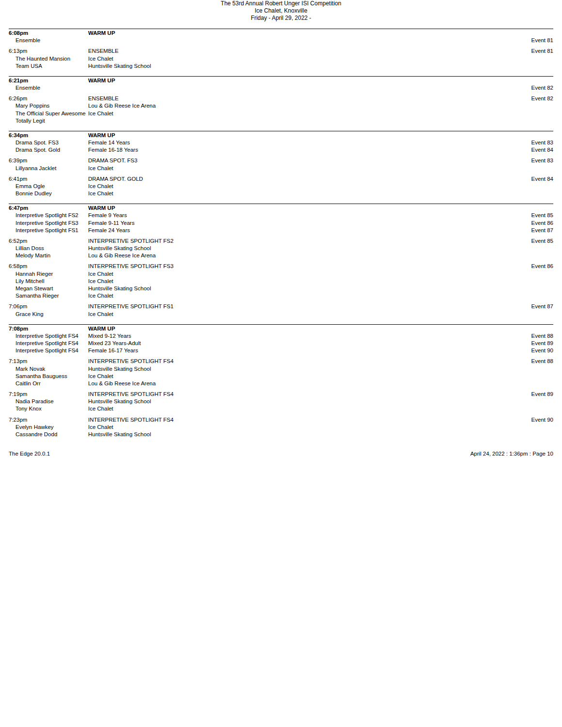The 53rd Annual Robert Unger ISI Competition
Ice Chalet, Knoxville
Friday - April 29, 2022 -
| 6:08pm | WARM UP | |
| Ensemble | | Event 81 |
| 6:13pm | ENSEMBLE | Event 81 |
| The Haunted Mansion | Ice Chalet | |
| Team USA | Huntsville Skating School | |
| 6:21pm | WARM UP | |
| Ensemble | | Event 82 |
| 6:26pm | ENSEMBLE | Event 82 |
| Mary Poppins | Lou & Gib Reese Ice Arena | |
| The Official Super Awesome Totally Legit | Ice Chalet | |
| 6:34pm | WARM UP | |
| Drama Spot. FS3 | Female 14 Years | Event 83 |
| Drama Spot. Gold | Female 16-18 Years | Event 84 |
| 6:39pm | DRAMA SPOT. FS3 | Event 83 |
| Lillyanna Jacklet | Ice Chalet | |
| 6:41pm | DRAMA SPOT. GOLD | Event 84 |
| Emma Ogle | Ice Chalet | |
| Bonnie Dudley | Ice Chalet | |
| 6:47pm | WARM UP | |
| Interpretive Spotlight FS2 | Female 9 Years | Event 85 |
| Interpretive Spotlight FS3 | Female 9-11 Years | Event 86 |
| Interpretive Spotlight FS1 | Female 24 Years | Event 87 |
| 6:52pm | INTERPRETIVE SPOTLIGHT FS2 | Event 85 |
| Lillian Doss | Huntsville Skating School | |
| Melody Martin | Lou & Gib Reese Ice Arena | |
| 6:58pm | INTERPRETIVE SPOTLIGHT FS3 | Event 86 |
| Hannah Rieger | Ice Chalet | |
| Lily Mitchell | Ice Chalet | |
| Megan Stewart | Huntsville Skating School | |
| Samantha Rieger | Ice Chalet | |
| 7:06pm | INTERPRETIVE SPOTLIGHT FS1 | Event 87 |
| Grace King | Ice Chalet | |
| 7:08pm | WARM UP | |
| Interpretive Spotlight FS4 | Mixed 9-12 Years | Event 88 |
| Interpretive Spotlight FS4 | Mixed 23 Years-Adult | Event 89 |
| Interpretive Spotlight FS4 | Female 16-17 Years | Event 90 |
| 7:13pm | INTERPRETIVE SPOTLIGHT FS4 | Event 88 |
| Mark Novak | Huntsville Skating School | |
| Samantha Bauguess | Ice Chalet | |
| Caitlin Orr | Lou & Gib Reese Ice Arena | |
| 7:19pm | INTERPRETIVE SPOTLIGHT FS4 | Event 89 |
| Nadia Paradise | Huntsville Skating School | |
| Tony Knox | Ice Chalet | |
| 7:23pm | INTERPRETIVE SPOTLIGHT FS4 | Event 90 |
| Evelyn Hawkey | Ice Chalet | |
| Cassandre Dodd | Huntsville Skating School | |
The Edge 20.0.1
April 24, 2022 : 1:36pm : Page 10